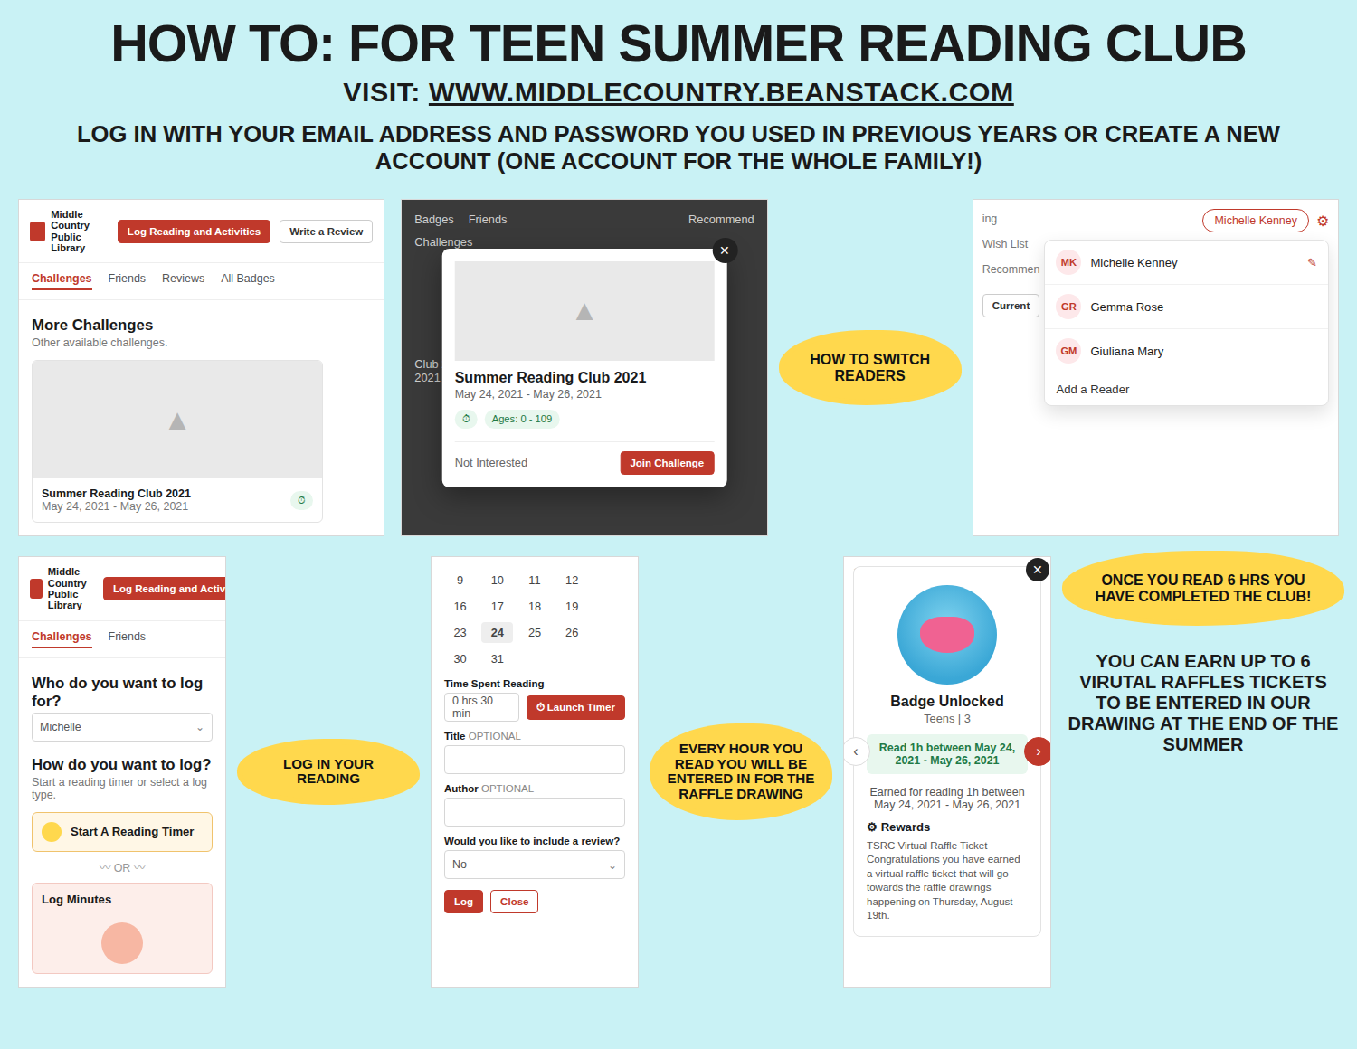How To: For Teen Summer Reading Club
Visit: www.middlecountry.beanstack.com
Log in with your email address and password you used in previous years or create a new account (one account for the whole family!)
Middle Country
Public Library
Log Reading and Activities Write a Review
Challenges Friends Reviews All Badges
More Challenges
Other available challenges.
▲
Summer Reading Club 2021
May 24, 2021 - May 26, 2021
⏱
Badges Friends Recommend
Challenges
Club 2021
2021
✕
▲
Summer Reading Club 2021
May 24, 2021 - May 26, 2021
⏱ Ages: 0 - 109
Not Interested Join Challenge
How to switch readers
ing Wish List Recommen Current
Michelle Kenney ⚙
MK Michelle Kenney✎
GR Gemma Rose
GM Giuliana Mary
Add a Reader
Middle Country
Public Library
Log Reading and Activities Write a Review
Challenges Friends
Who do you want to log for?
Michelle
How do you want to log?
Start a reading timer or select a log type.
Start A Reading Timer
〰 OR 〰
Log Minutes
Log in your reading
9101112 16171819 23242526 3031
Time Spent Reading
0 hrs 30 min
⏱ Launch Timer
Title OPTIONAL
Author OPTIONAL
Would you like to include a review?
No
Log Close
Every hour you read you will be entered in for the raffle drawing
182431
1925
2026
✕ ‹ ›
Badge Unlocked
Teens | 3
Read 1h between May 24, 2021 - May 26, 2021
Earned for reading 1h between May 24, 2021 - May 26, 2021
⚙ Rewards
TSRC Virtual Raffle Ticket
Congratulations you have earned a virtual raffle ticket that will go towards the raffle drawings happening on Thursday, August 19th.
Once you read 6 hrs you have completed the club!
You can earn up to 6 virutal raffles tickets to be entered in our drawing at the end of the summer